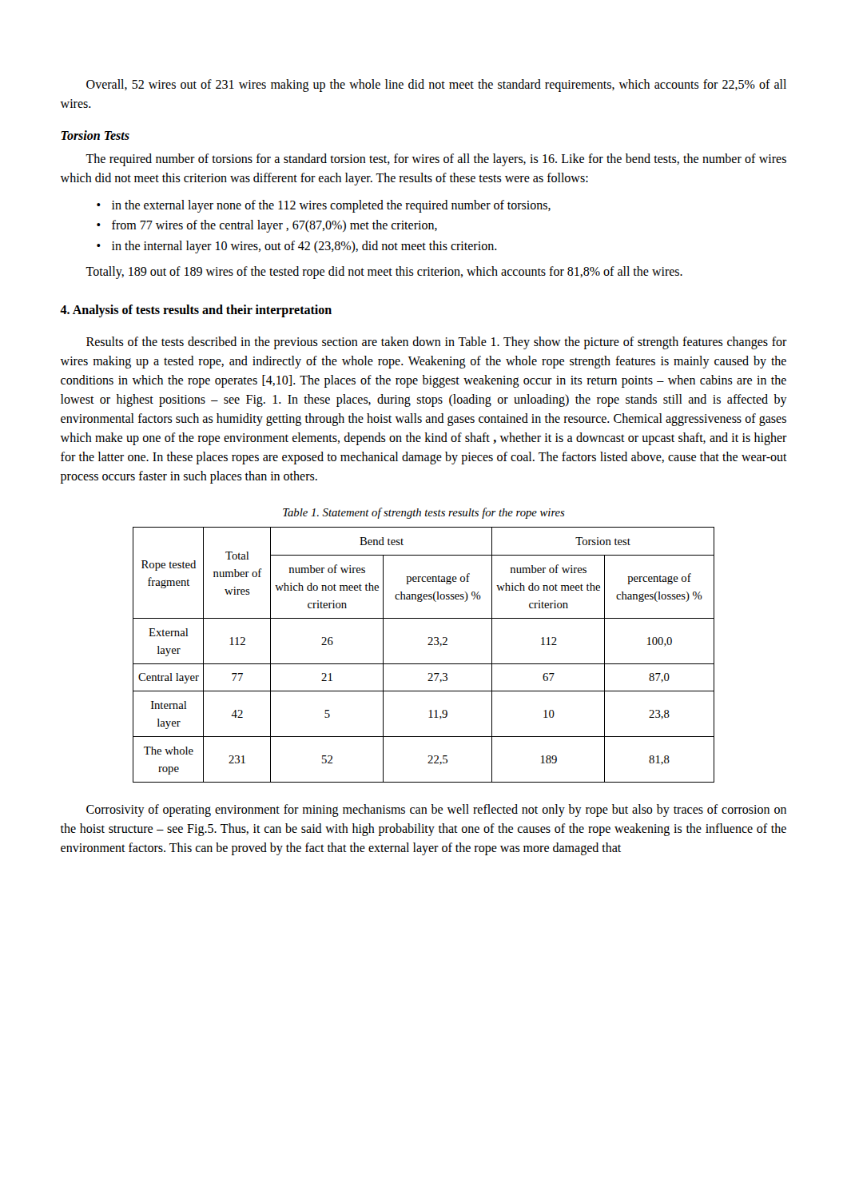Overall, 52 wires out of 231 wires making up the whole line did not meet the standard requirements, which accounts for 22,5% of all wires.
Torsion Tests
The required number of torsions for a standard torsion test, for wires of all the layers, is 16. Like for the bend tests, the number of wires which did not meet this criterion was different for each layer. The results of these tests were as follows:
in the external layer none of the 112 wires completed the required number of torsions,
from 77 wires of the central layer , 67(87,0%) met the criterion,
in the internal layer 10 wires, out of 42 (23,8%), did not meet this criterion.
Totally, 189 out of 189 wires of the tested rope did not meet this criterion, which accounts for 81,8% of all the wires.
4. Analysis of tests results and their interpretation
Results of the tests described in the previous section are taken down in Table 1. They show the picture of strength features changes for wires making up a tested rope, and indirectly of the whole rope. Weakening of the whole rope strength features is mainly caused by the conditions in which the rope operates [4,10]. The places of the rope biggest weakening occur in its return points – when cabins are in the lowest or highest positions – see Fig. 1. In these places, during stops (loading or unloading) the rope stands still and is affected by environmental factors such as humidity getting through the hoist walls and gases contained in the resource. Chemical aggressiveness of gases which make up one of the rope environment elements, depends on the kind of shaft , whether it is a downcast or upcast shaft, and it is higher for the latter one. In these places ropes are exposed to mechanical damage by pieces of coal. The factors listed above, cause that the wear-out process occurs faster in such places than in others.
Table 1. Statement of strength tests results for the rope wires
| Rope tested fragment | Total number of wires | Bend test | Torsion test |
| --- | --- | --- | --- |
| number of wires which do not meet the criterion | percentage of changes(losses) % | number of wires which do not meet the criterion | percentage of changes(losses) % |
| External layer | 112 | 26 | 23,2 | 112 | 100,0 |
| Central layer | 77 | 21 | 27,3 | 67 | 87,0 |
| Internal layer | 42 | 5 | 11,9 | 10 | 23,8 |
| The whole rope | 231 | 52 | 22,5 | 189 | 81,8 |
Corrosivity of operating environment for mining mechanisms can be well reflected not only by rope but also by traces of corrosion on the hoist structure – see Fig.5. Thus, it can be said with high probability that one of the causes of the rope weakening is the influence of the environment factors. This can be proved by the fact that the external layer of the rope was more damaged that